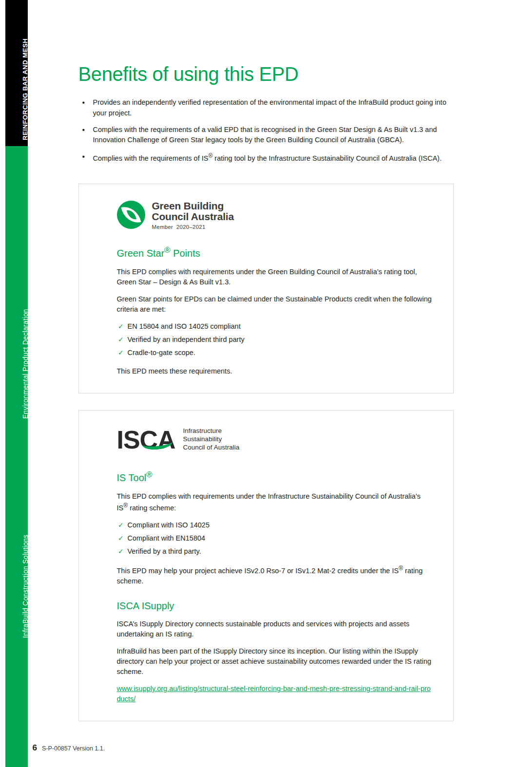REINFORCING BAR AND MESH
Environmental Product Declaration
InfraBuild Construction Solutions
Benefits of using this EPD
Provides an independently verified representation of the environmental impact of the InfraBuild product going into your project.
Complies with the requirements of a valid EPD that is recognised in the Green Star Design & As Built v1.3 and Innovation Challenge of Green Star legacy tools by the Green Building Council of Australia (GBCA).
Complies with the requirements of IS® rating tool by the Infrastructure Sustainability Council of Australia (ISCA).
Green Building
Council Australia
Member 2020–2021
Green Star® Points
This EPD complies with requirements under the Green Building Council of Australia’s rating tool, Green Star – Design & As Built v1.3.
Green Star points for EPDs can be claimed under the Sustainable Products credit when the following criteria are met:
EN 15804 and ISO 14025 compliant
Verified by an independent third party
Cradle-to-gate scope.
This EPD meets these requirements.
ISCA
Infrastructure Sustainability Council of Australia
IS Tool®
This EPD complies with requirements under the Infrastructure Sustainability Council of Australia’s IS® rating scheme:
Compliant with ISO 14025
Compliant with EN15804
Verified by a third party.
This EPD may help your project achieve ISv2.0 Rso-7 or ISv1.2 Mat-2 credits under the IS® rating scheme.
ISCA ISupply
ISCA’s ISupply Directory connects sustainable products and services with projects and assets undertaking an IS rating.
InfraBuild has been part of the ISupply Directory since its inception. Our listing within the ISupply directory can help your project or asset achieve sustainability outcomes rewarded under the IS rating scheme.
www.isupply.org.au/listing/structural-steel-reinforcing-bar-and-mesh-pre-stressing-strand-and-rail-products/
6 S-P-00857 Version 1.1.